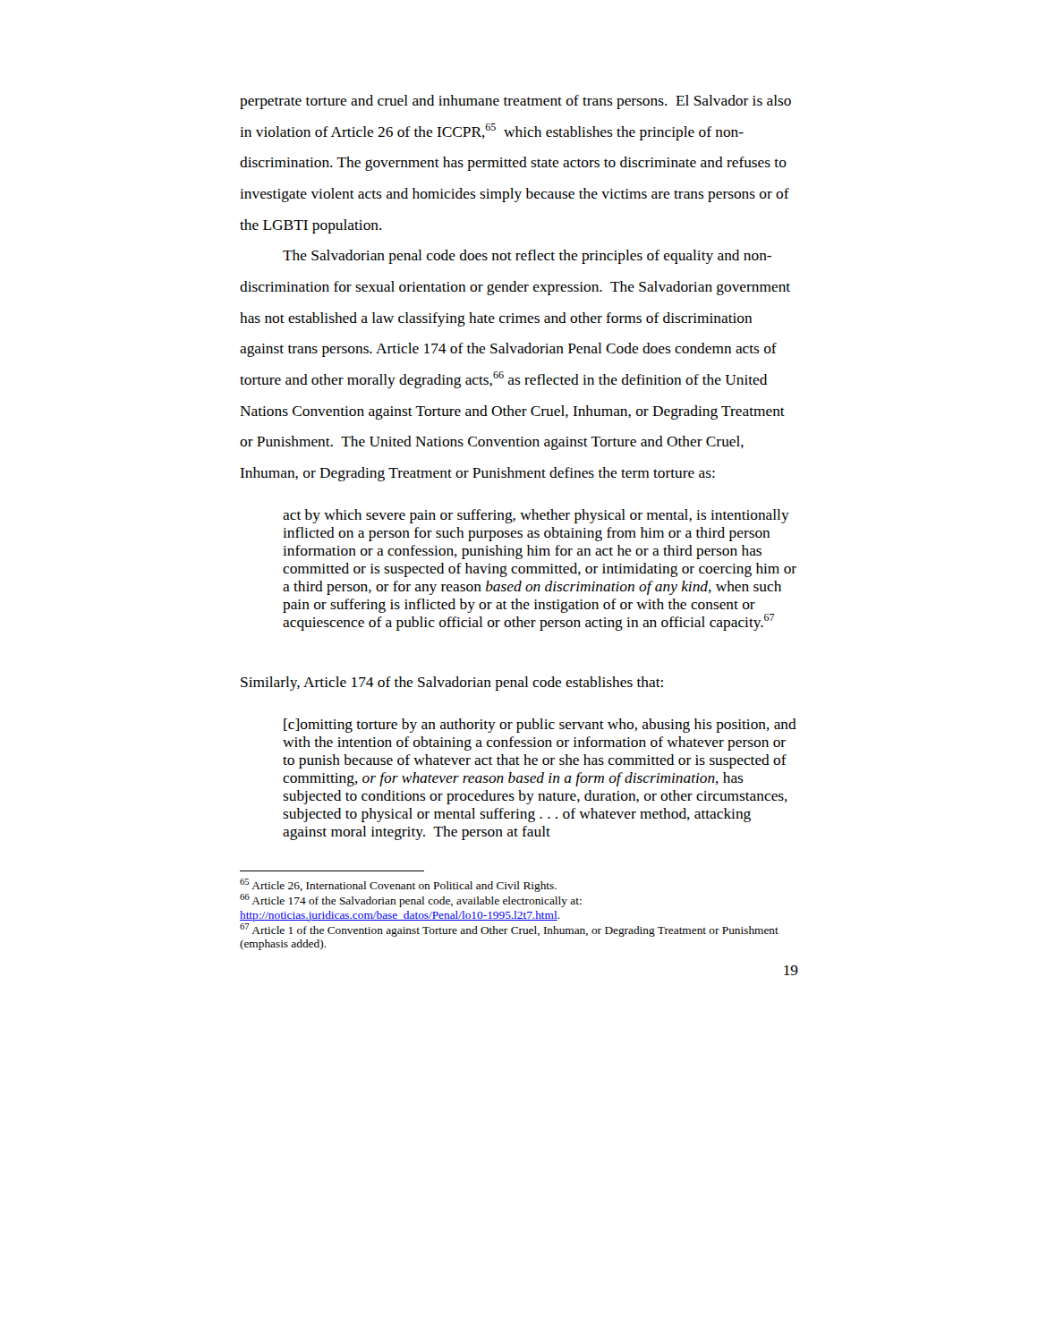perpetrate torture and cruel and inhumane treatment of trans persons. El Salvador is also in violation of Article 26 of the ICCPR,65 which establishes the principle of non-discrimination. The government has permitted state actors to discriminate and refuses to investigate violent acts and homicides simply because the victims are trans persons or of the LGBTI population.
The Salvadorian penal code does not reflect the principles of equality and non-discrimination for sexual orientation or gender expression. The Salvadorian government has not established a law classifying hate crimes and other forms of discrimination against trans persons. Article 174 of the Salvadorian Penal Code does condemn acts of torture and other morally degrading acts,66 as reflected in the definition of the United Nations Convention against Torture and Other Cruel, Inhuman, or Degrading Treatment or Punishment. The United Nations Convention against Torture and Other Cruel, Inhuman, or Degrading Treatment or Punishment defines the term torture as:
act by which severe pain or suffering, whether physical or mental, is intentionally inflicted on a person for such purposes as obtaining from him or a third person information or a confession, punishing him for an act he or a third person has committed or is suspected of having committed, or intimidating or coercing him or a third person, or for any reason based on discrimination of any kind, when such pain or suffering is inflicted by or at the instigation of or with the consent or acquiescence of a public official or other person acting in an official capacity.67
Similarly, Article 174 of the Salvadorian penal code establishes that:
[c]omitting torture by an authority or public servant who, abusing his position, and with the intention of obtaining a confession or information of whatever person or to punish because of whatever act that he or she has committed or is suspected of committing, or for whatever reason based in a form of discrimination, has subjected to conditions or procedures by nature, duration, or other circumstances, subjected to physical or mental suffering . . . of whatever method, attacking against moral integrity. The person at fault
65 Article 26, International Covenant on Political and Civil Rights.
66 Article 174 of the Salvadorian penal code, available electronically at: http://noticias.juridicas.com/base_datos/Penal/lo10-1995.l2t7.html.
67 Article 1 of the Convention against Torture and Other Cruel, Inhuman, or Degrading Treatment or Punishment (emphasis added).
19